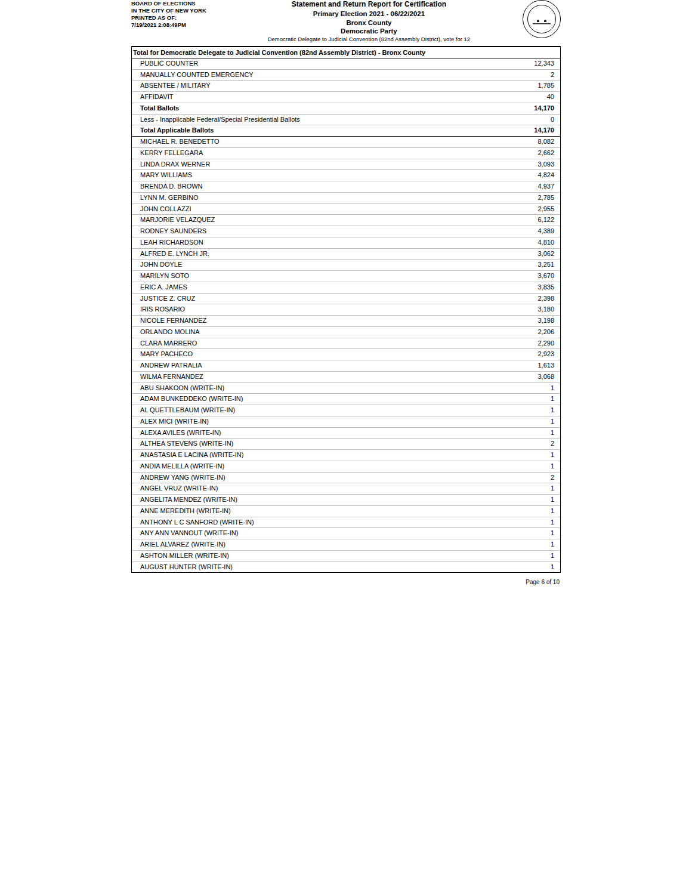BOARD OF ELECTIONS
IN THE CITY OF NEW YORK
PRINTED AS OF:
7/19/2021 2:08:49PM
Statement and Return Report for Certification
Primary Election 2021 - 06/22/2021
Bronx County
Democratic Party
Democratic Delegate to Judicial Convention (82nd Assembly District), vote for 12
Total for Democratic Delegate to Judicial Convention (82nd Assembly District) - Bronx County
| PUBLIC COUNTER | 12,343 |
| MANUALLY COUNTED EMERGENCY | 2 |
| ABSENTEE / MILITARY | 1,785 |
| AFFIDAVIT | 40 |
| Total Ballots | 14,170 |
| Less - Inapplicable Federal/Special Presidential Ballots | 0 |
| Total Applicable Ballots | 14,170 |
| MICHAEL R. BENEDETTO | 8,082 |
| KERRY FELLEGARA | 2,662 |
| LINDA DRAX WERNER | 3,093 |
| MARY WILLIAMS | 4,824 |
| BRENDA D. BROWN | 4,937 |
| LYNN M. GERBINO | 2,785 |
| JOHN COLLAZZI | 2,955 |
| MARJORIE VELAZQUEZ | 6,122 |
| RODNEY SAUNDERS | 4,389 |
| LEAH RICHARDSON | 4,810 |
| ALFRED E. LYNCH JR. | 3,062 |
| JOHN DOYLE | 3,251 |
| MARILYN SOTO | 3,670 |
| ERIC A. JAMES | 3,835 |
| JUSTICE Z. CRUZ | 2,398 |
| IRIS ROSARIO | 3,180 |
| NICOLE FERNANDEZ | 3,198 |
| ORLANDO MOLINA | 2,206 |
| CLARA MARRERO | 2,290 |
| MARY PACHECO | 2,923 |
| ANDREW PATRALIA | 1,613 |
| WILMA FERNANDEZ | 3,068 |
| ABU SHAKOON (WRITE-IN) | 1 |
| ADAM BUNKEDDEKO (WRITE-IN) | 1 |
| AL QUETTLEBAUM (WRITE-IN) | 1 |
| ALEX MICI (WRITE-IN) | 1 |
| ALEXA AVILES (WRITE-IN) | 1 |
| ALTHEA STEVENS (WRITE-IN) | 2 |
| ANASTASIA E LACINA (WRITE-IN) | 1 |
| ANDIA MELILLA (WRITE-IN) | 1 |
| ANDREW YANG (WRITE-IN) | 2 |
| ANGEL VRUZ (WRITE-IN) | 1 |
| ANGELITA MENDEZ (WRITE-IN) | 1 |
| ANNE MEREDITH (WRITE-IN) | 1 |
| ANTHONY L C SANFORD (WRITE-IN) | 1 |
| ANY ANN VANNOUT (WRITE-IN) | 1 |
| ARIEL ALVAREZ (WRITE-IN) | 1 |
| ASHTON MILLER (WRITE-IN) | 1 |
| AUGUST HUNTER (WRITE-IN) | 1 |
Page 6 of 10